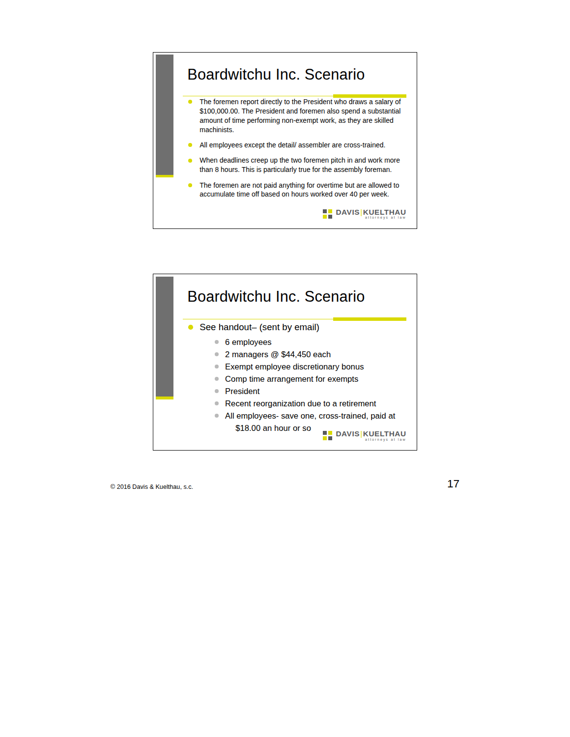Boardwitchu Inc. Scenario
The foremen report directly to the President who draws a salary of $100,000.00. The President and foremen also spend a substantial amount of time performing non-exempt work, as they are skilled machinists.
All employees except the detail/ assembler are cross-trained.
When deadlines creep up the two foremen pitch in and work more than 8 hours. This is particularly true for the assembly foreman.
The foremen are not paid anything for overtime but are allowed to accumulate time off based on hours worked over 40 per week.
DAVIS|KUELTHAU
attorneys at law
Boardwitchu Inc. Scenario
See handout– (sent by email)
6 employees
2 managers @ $44,450 each
Exempt employee discretionary bonus
Comp time arrangement for exempts
President
Recent reorganization due to a retirement
All employees- save one, cross-trained, paid at $18.00 an hour or so
DAVIS|KUELTHAU
attorneys at law
© 2016 Davis & Kuelthau, s.c.
17